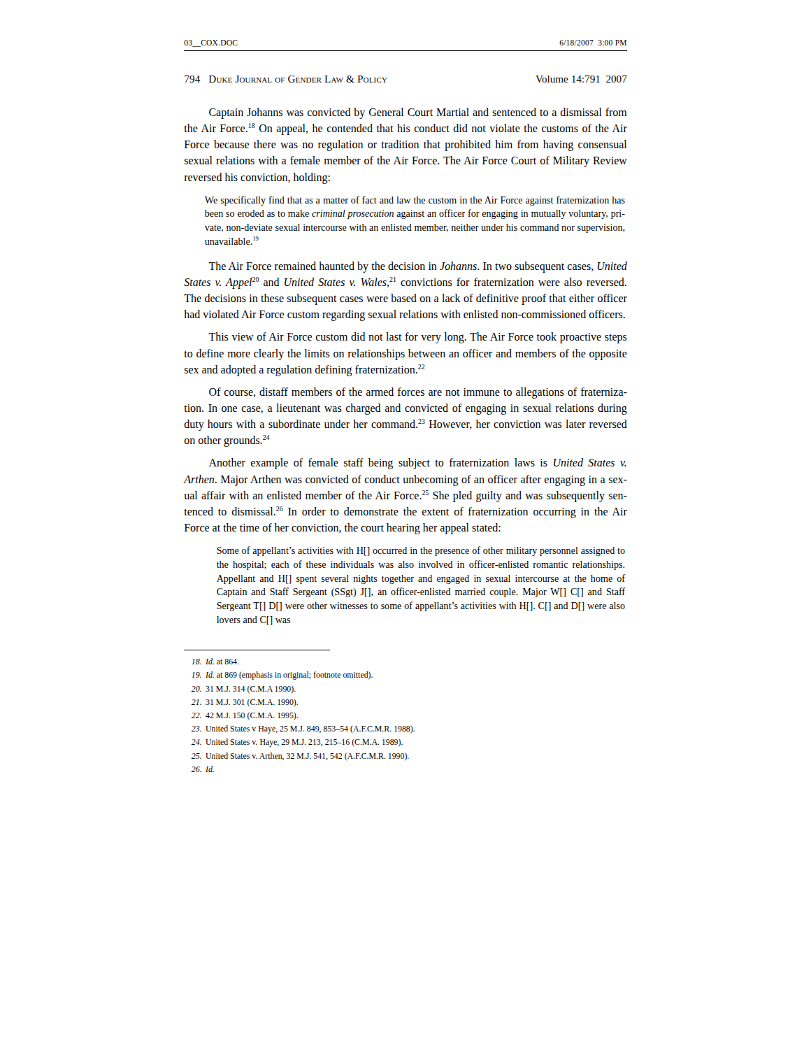03__COX.DOC 6/18/2007 3:00 PM
794 Duke Journal of Gender Law & Policy Volume 14:791 2007
Captain Johanns was convicted by General Court Martial and sentenced to a dismissal from the Air Force.18 On appeal, he contended that his conduct did not violate the customs of the Air Force because there was no regulation or tradition that prohibited him from having consensual sexual relations with a female member of the Air Force. The Air Force Court of Military Review reversed his conviction, holding:
We specifically find that as a matter of fact and law the custom in the Air Force against fraternization has been so eroded as to make criminal prosecution against an officer for engaging in mutually voluntary, private, non-deviate sexual intercourse with an enlisted member, neither under his command nor supervision, unavailable.19
The Air Force remained haunted by the decision in Johanns. In two subsequent cases, United States v. Appel20 and United States v. Wales,21 convictions for fraternization were also reversed. The decisions in these subsequent cases were based on a lack of definitive proof that either officer had violated Air Force custom regarding sexual relations with enlisted non-commissioned officers.
This view of Air Force custom did not last for very long. The Air Force took proactive steps to define more clearly the limits on relationships between an officer and members of the opposite sex and adopted a regulation defining fraternization.22
Of course, distaff members of the armed forces are not immune to allegations of fraternization. In one case, a lieutenant was charged and convicted of engaging in sexual relations during duty hours with a subordinate under her command.23 However, her conviction was later reversed on other grounds.24
Another example of female staff being subject to fraternization laws is United States v. Arthen. Major Arthen was convicted of conduct unbecoming of an officer after engaging in a sexual affair with an enlisted member of the Air Force.25 She pled guilty and was subsequently sentenced to dismissal.26 In order to demonstrate the extent of fraternization occurring in the Air Force at the time of her conviction, the court hearing her appeal stated:
Some of appellant’s activities with H[] occurred in the presence of other military personnel assigned to the hospital; each of these individuals was also involved in officer-enlisted romantic relationships. Appellant and H[] spent several nights together and engaged in sexual intercourse at the home of Captain and Staff Sergeant (SSgt) J[], an officer-enlisted married couple. Major W[] C[] and Staff Sergeant T[] D[] were other witnesses to some of appellant’s activities with H[]. C[] and D[] were also lovers and C[] was
18. Id. at 864.
19. Id. at 869 (emphasis in original; footnote omitted).
20. 31 M.J. 314 (C.M.A 1990).
21. 31 M.J. 301 (C.M.A. 1990).
22. 42 M.J. 150 (C.M.A. 1995).
23. United States v Haye, 25 M.J. 849, 853–54 (A.F.C.M.R. 1988).
24. United States v. Haye, 29 M.J. 213, 215–16 (C.M.A. 1989).
25. United States v. Arthen, 32 M.J. 541, 542 (A.F.C.M.R. 1990).
26. Id.